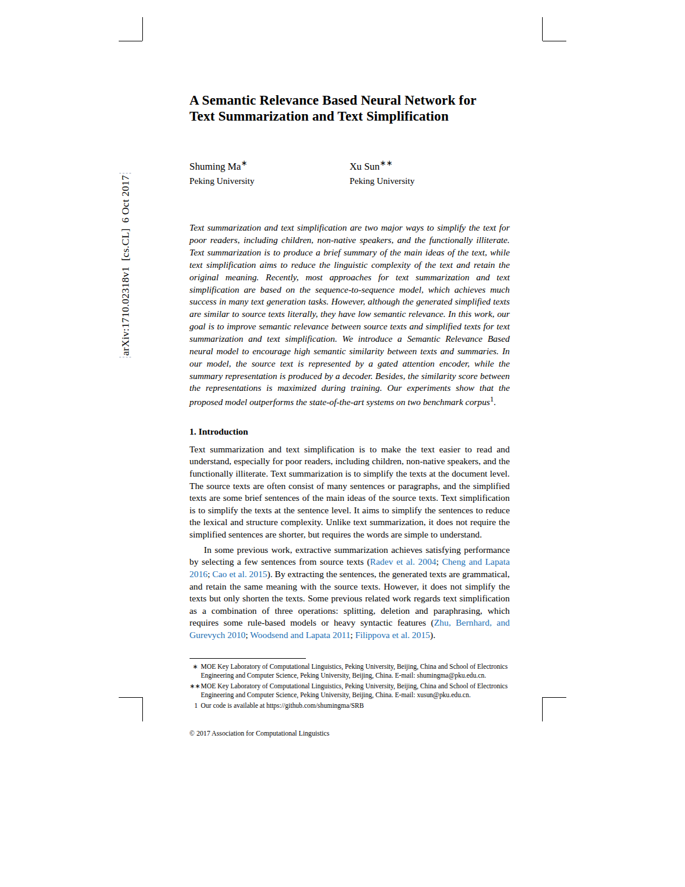arXiv:1710.02318v1 [cs.CL] 6 Oct 2017
A Semantic Relevance Based Neural Network for
Text Summarization and Text Simplification
Shuming Ma∗
Peking University
Xu Sun∗∗
Peking University
Text summarization and text simplification are two major ways to simplify the text for poor readers, including children, non-native speakers, and the functionally illiterate. Text summarization is to produce a brief summary of the main ideas of the text, while text simplification aims to reduce the linguistic complexity of the text and retain the original meaning. Recently, most approaches for text summarization and text simplification are based on the sequence-to-sequence model, which achieves much success in many text generation tasks. However, although the generated simplified texts are similar to source texts literally, they have low semantic relevance. In this work, our goal is to improve semantic relevance between source texts and simplified texts for text summarization and text simplification. We introduce a Semantic Relevance Based neural model to encourage high semantic similarity between texts and summaries. In our model, the source text is represented by a gated attention encoder, while the summary representation is produced by a decoder. Besides, the similarity score between the representations is maximized during training. Our experiments show that the proposed model outperforms the state-of-the-art systems on two benchmark corpus1.
1. Introduction
Text summarization and text simplification is to make the text easier to read and understand, especially for poor readers, including children, non-native speakers, and the functionally illiterate. Text summarization is to simplify the texts at the document level. The source texts are often consist of many sentences or paragraphs, and the simplified texts are some brief sentences of the main ideas of the source texts. Text simplification is to simplify the texts at the sentence level. It aims to simplify the sentences to reduce the lexical and structure complexity. Unlike text summarization, it does not require the simplified sentences are shorter, but requires the words are simple to understand.
In some previous work, extractive summarization achieves satisfying performance by selecting a few sentences from source texts (Radev et al. 2004; Cheng and Lapata 2016; Cao et al. 2015). By extracting the sentences, the generated texts are grammatical, and retain the same meaning with the source texts. However, it does not simplify the texts but only shorten the texts. Some previous related work regards text simplification as a combination of three operations: splitting, deletion and paraphrasing, which requires some rule-based models or heavy syntactic features (Zhu, Bernhard, and Gurevych 2010; Woodsend and Lapata 2011; Filippova et al. 2015).
∗
MOE Key Laboratory of Computational Linguistics, Peking University, Beijing, China and School of Electronics Engineering and Computer Science, Peking University, Beijing, China. E-mail: shumingma@pku.edu.cn.
∗∗
MOE Key Laboratory of Computational Linguistics, Peking University, Beijing, China and School of Electronics Engineering and Computer Science, Peking University, Beijing, China. E-mail: xusun@pku.edu.cn.
1
Our code is available at https://github.com/shumingma/SRB
© 2017 Association for Computational Linguistics